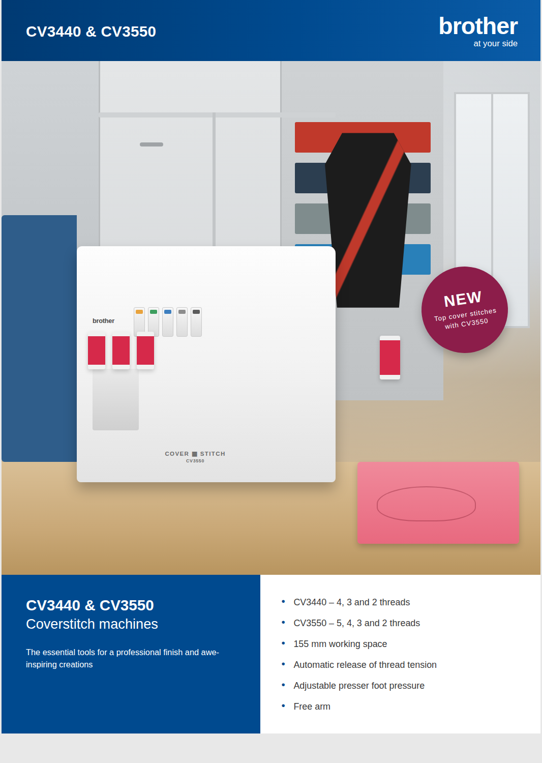CV3440 & CV3550
brother at your side
brother
COVER ▦ STITCHCV3550
NEW Top cover stitches with CV3550
CV3440 & CV3550 Coverstitch machines
The essential tools for a professional finish and awe-inspiring creations
CV3440 – 4, 3 and 2 threads
CV3550 – 5, 4, 3 and 2 threads
155 mm working space
Automatic release of thread tension
Adjustable presser foot pressure
Free arm